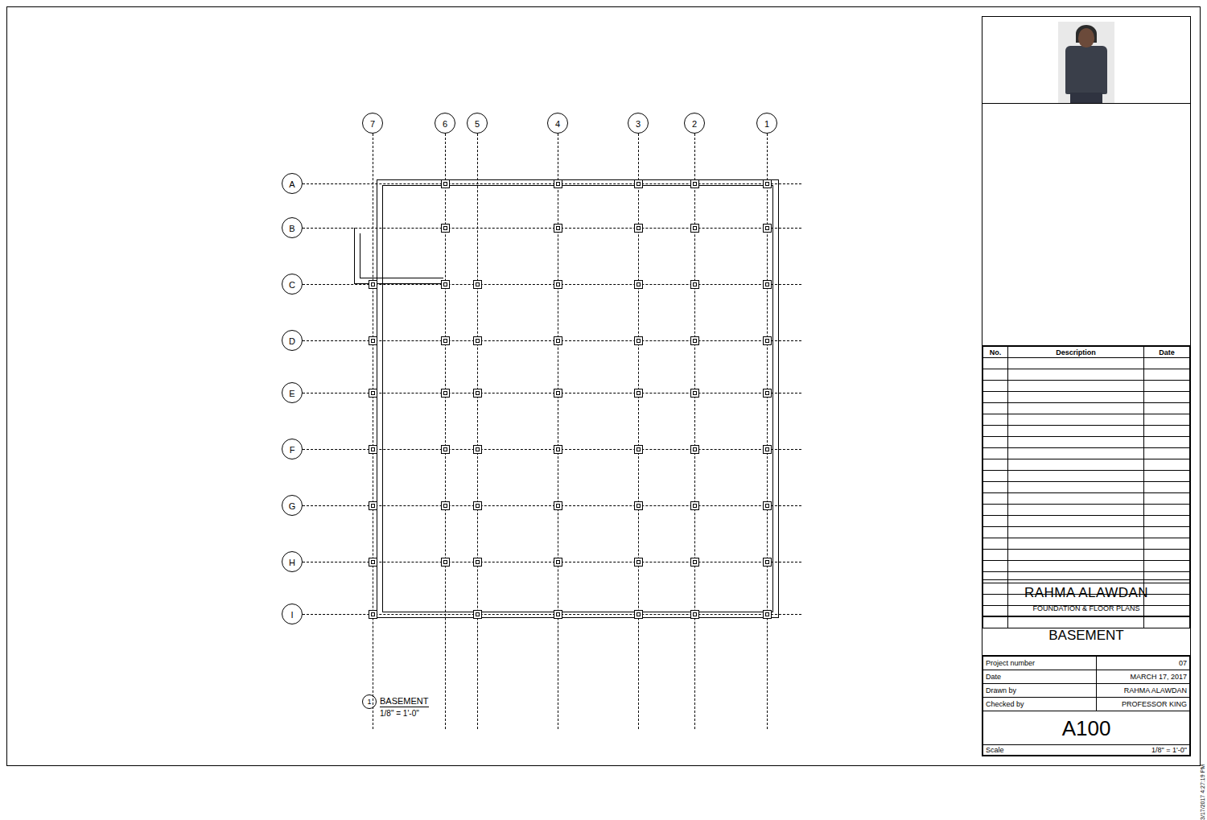7
6
5
4
3
2
1
A
B
C
D
E
F
G
H
I
1 BASEMENT 1/8" = 1'-0"
| No. | Description | Date |
| --- | --- | --- |
RAHMA ALAWDAN
FOUNDATION & FLOOR PLANS
BASEMENT
| Project number | 07 |
| Date | MARCH 17, 2017 |
| Drawn by | RAHMA ALAWDAN |
| Checked by | PROFESSOR KING |
A100
Scale 1/8" = 1'-0"
3/17/2017 4:27:19 PM